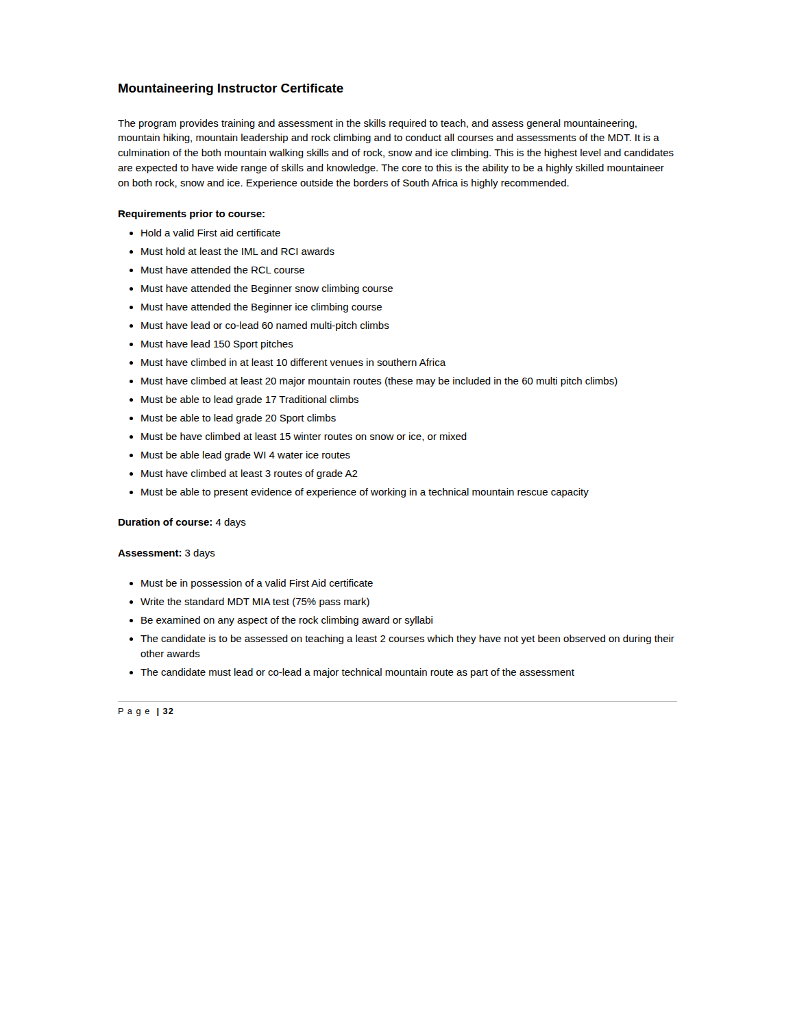Mountaineering Instructor Certificate
The program provides training and assessment in the skills required to teach, and assess general mountaineering, mountain hiking, mountain leadership and rock climbing and to conduct all courses and assessments of the MDT. It is a culmination of the both mountain walking skills and of rock, snow and ice climbing. This is the highest level and candidates are expected to have wide range of skills and knowledge. The core to this is the ability to be a highly skilled mountaineer on both rock, snow and ice. Experience outside the borders of South Africa is highly recommended.
Requirements prior to course:
Hold a valid First aid certificate
Must hold at least the IML and RCI awards
Must have attended the RCL course
Must have attended the Beginner snow climbing course
Must have attended the Beginner ice climbing course
Must have lead or co-lead 60 named multi-pitch climbs
Must have lead 150 Sport pitches
Must have climbed in at least 10 different venues in southern Africa
Must have climbed at least 20 major mountain routes (these may be included in the 60 multi pitch climbs)
Must be able to lead grade 17 Traditional climbs
Must be able to lead grade 20 Sport climbs
Must be have climbed at least 15 winter routes on snow or ice, or mixed
Must be able lead grade WI 4 water ice routes
Must have climbed at least 3 routes of grade A2
Must be able to present evidence of experience of working in a technical mountain rescue capacity
Duration of course: 4 days
Assessment: 3 days
Must be in possession of a valid First Aid certificate
Write the standard MDT MIA test (75% pass mark)
Be examined on any aspect of the rock climbing award or syllabi
The candidate is to be assessed on teaching a least 2 courses which they have not yet been observed on during their other awards
The candidate must lead or co-lead a major technical mountain route as part of the assessment
P a g e | 32